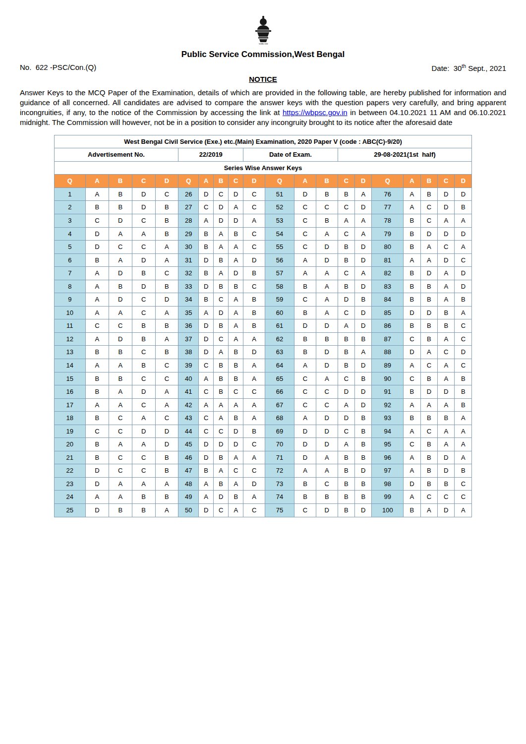सत्यमेव जयते
Public Service Commission,West Bengal
No. 622 -PSC/Con.(Q) Date: 30th Sept., 2021
NOTICE
Answer Keys to the MCQ Paper of the Examination, details of which are provided in the following table, are hereby published for information and guidance of all concerned. All candidates are advised to compare the answer keys with the question papers very carefully, and bring apparent incongruities, if any, to the notice of the Commission by accessing the link at https://wbpsc.gov.in in between 04.10.2021 11 AM and 06.10.2021 midnight. The Commission will however, not be in a position to consider any incongruity brought to its notice after the aforesaid date
| West Bengal Civil Service (Exe.) etc.(Main) Examination, 2020 Paper V (code : ABC(C)-9/20) |
| Advertisement No. | 22/2019 | Date of Exam. | 29-08-2021(1st half) |
| Series Wise Answer Keys |
| Q | A | B | C | D | Q | A | B | C | D | Q | A | B | C | D | Q | A | B | C | D |
| 1 | A | B | D | C | 26 | D | C | D | C | 51 | D | B | B | A | 76 | A | B | D | D |
| 2 | B | B | D | B | 27 | C | D | A | C | 52 | C | C | C | D | 77 | A | C | D | B |
| 3 | C | D | C | B | 28 | A | D | D | A | 53 | C | B | A | A | 78 | B | C | A | A |
| 4 | D | A | A | B | 29 | B | A | B | C | 54 | C | A | C | A | 79 | B | D | D | D |
| 5 | D | C | C | A | 30 | B | A | A | C | 55 | C | D | B | D | 80 | B | A | C | A |
| 6 | B | A | D | A | 31 | D | B | A | D | 56 | A | D | B | D | 81 | A | A | D | C |
| 7 | A | D | B | C | 32 | B | A | D | B | 57 | A | A | C | A | 82 | B | D | A | D |
| 8 | A | B | D | B | 33 | D | B | B | C | 58 | B | A | B | D | 83 | B | B | A | D |
| 9 | A | D | C | D | 34 | B | C | A | B | 59 | C | A | D | B | 84 | B | B | A | B |
| 10 | A | A | C | A | 35 | A | D | A | B | 60 | B | A | C | D | 85 | D | D | B | A |
| 11 | C | C | B | B | 36 | D | B | A | B | 61 | D | D | A | D | 86 | B | B | B | C |
| 12 | A | D | B | A | 37 | D | C | A | A | 62 | B | B | B | B | 87 | C | B | A | C |
| 13 | B | B | C | B | 38 | D | A | B | D | 63 | B | D | B | A | 88 | D | A | C | D |
| 14 | A | A | B | C | 39 | C | B | B | A | 64 | A | D | B | D | 89 | A | C | A | C |
| 15 | B | B | C | C | 40 | A | B | B | A | 65 | C | A | C | B | 90 | C | B | A | B |
| 16 | B | A | D | A | 41 | C | B | C | C | 66 | C | C | D | D | 91 | B | D | D | B |
| 17 | A | A | C | A | 42 | A | A | A | A | 67 | C | C | A | D | 92 | A | A | A | B |
| 18 | B | C | A | C | 43 | C | A | B | A | 68 | A | D | D | B | 93 | B | B | B | A |
| 19 | C | C | D | D | 44 | C | C | D | B | 69 | D | D | C | B | 94 | A | C | A | A |
| 20 | B | A | A | D | 45 | D | D | D | C | 70 | D | D | A | B | 95 | C | B | A | A |
| 21 | B | C | C | B | 46 | D | B | A | A | 71 | D | A | B | B | 96 | A | B | D | A |
| 22 | D | C | C | B | 47 | B | A | C | C | 72 | A | A | B | D | 97 | A | B | D | B |
| 23 | D | A | A | A | 48 | A | B | A | D | 73 | B | C | B | B | 98 | D | B | B | C |
| 24 | A | A | B | B | 49 | A | D | B | A | 74 | B | B | B | B | 99 | A | C | C | C |
| 25 | D | B | B | A | 50 | D | C | A | C | 75 | C | D | B | D | 100 | B | A | D | A |